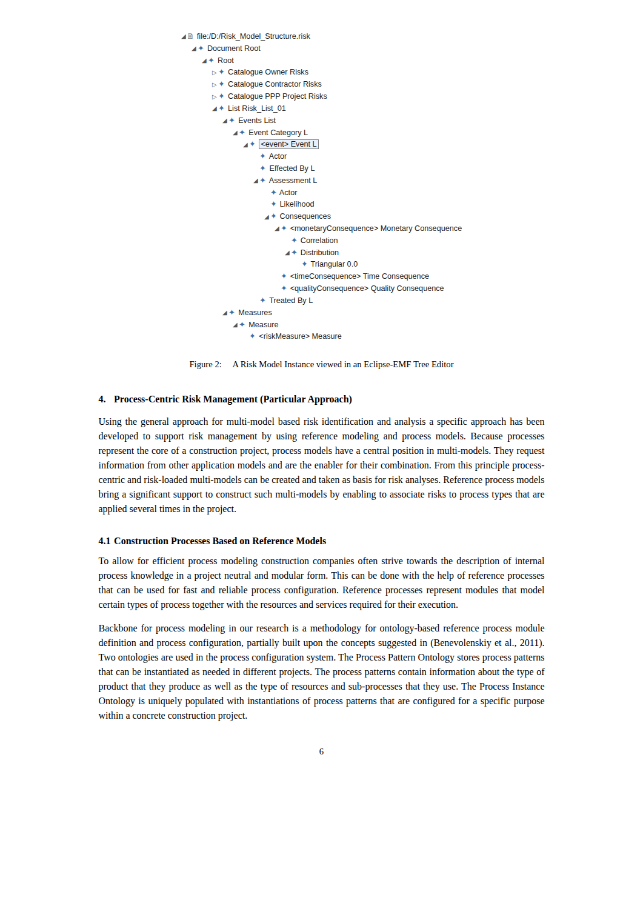◢🗎 file:/D:/Risk_Model_Structure.risk
◢✦ Document Root
◢✦ Root
▷✦ Catalogue Owner Risks
▷✦ Catalogue Contractor Risks
▷✦ Catalogue PPP Project Risks
◢✦ List Risk_List_01
◢✦ Events List
◢✦ Event Category L
◢✦ <event> Event L
▷✦ Actor
▷✦ Effected By L
◢✦ Assessment L
▷✦ Actor
▷✦ Likelihood
◢✦ Consequences
◢✦ <monetaryConsequence> Monetary Consequence
▷✦ Correlation
◢✦ Distribution
▷✦ Triangular 0.0
▷✦ <timeConsequence> Time Consequence
▷✦ <qualityConsequence> Quality Consequence
▷✦ Treated By L
◢✦ Measures
◢✦ Measure
▷✦ <riskMeasure> Measure
Figure 2: A Risk Model Instance viewed in an Eclipse-EMF Tree Editor
4. Process-Centric Risk Management (Particular Approach)
Using the general approach for multi-model based risk identification and analysis a specific approach has been developed to support risk management by using reference modeling and process models. Because processes represent the core of a construction project, process models have a central position in multi-models. They request information from other application models and are the enabler for their combination. From this principle process-centric and risk-loaded multi-models can be created and taken as basis for risk analyses. Reference process models bring a significant support to construct such multi-models by enabling to associate risks to process types that are applied several times in the project.
4.1 Construction Processes Based on Reference Models
To allow for efficient process modeling construction companies often strive towards the description of internal process knowledge in a project neutral and modular form. This can be done with the help of reference processes that can be used for fast and reliable process configuration. Reference processes represent modules that model certain types of process together with the resources and services required for their execution.
Backbone for process modeling in our research is a methodology for ontology-based reference process module definition and process configuration, partially built upon the concepts suggested in (Benevolenskiy et al., 2011). Two ontologies are used in the process configuration system. The Process Pattern Ontology stores process patterns that can be instantiated as needed in different projects. The process patterns contain information about the type of product that they produce as well as the type of resources and sub-processes that they use. The Process Instance Ontology is uniquely populated with instantiations of process patterns that are configured for a specific purpose within a concrete construction project.
6